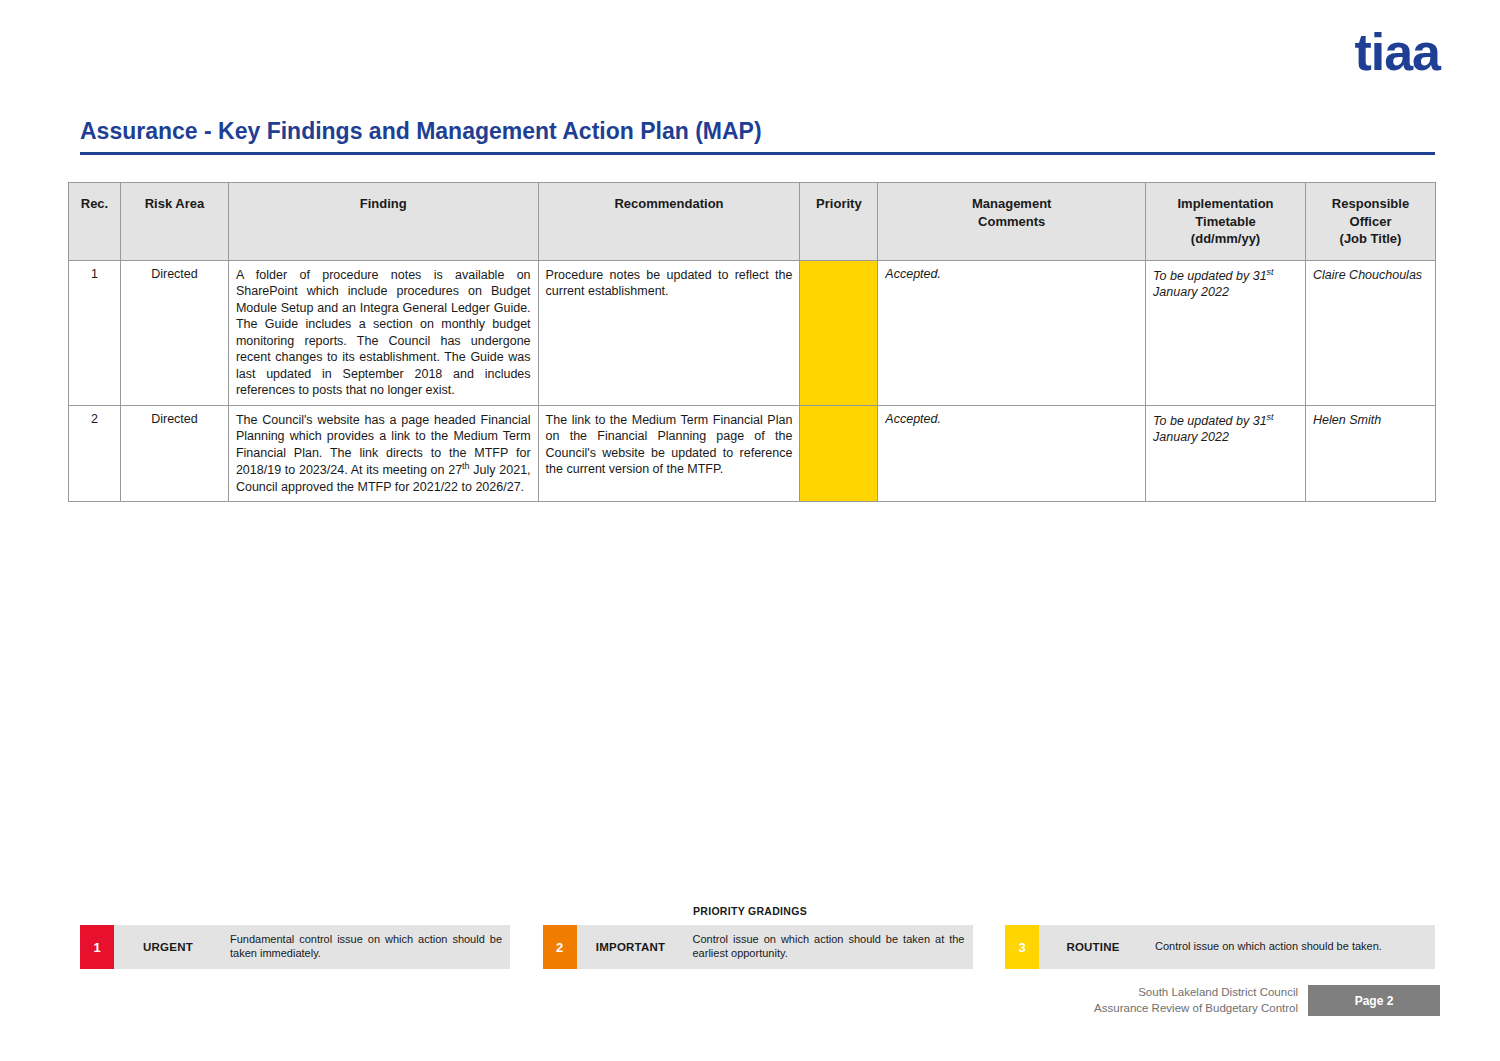tiaa
Assurance - Key Findings and Management Action Plan (MAP)
| Rec. | Risk Area | Finding | Recommendation | Priority | Management Comments | Implementation Timetable (dd/mm/yy) | Responsible Officer (Job Title) |
| --- | --- | --- | --- | --- | --- | --- | --- |
| 1 | Directed | A folder of procedure notes is available on SharePoint which include procedures on Budget Module Setup and an Integra General Ledger Guide. The Guide includes a section on monthly budget monitoring reports. The Council has undergone recent changes to its establishment. The Guide was last updated in September 2018 and includes references to posts that no longer exist. | Procedure notes be updated to reflect the current establishment. | 3 | Accepted. | To be updated by 31 st January 2022 | Claire Chouchoulas |
| 2 | Directed | The Council's website has a page headed Financial Planning which provides a link to the Medium Term Financial Plan. The link directs to the MTFP for 2018/19 to 2023/24. At its meeting on 27 th July 2021, Council approved the MTFP for 2021/22 to 2026/27. | The link to the Medium Term Financial Plan on the Financial Planning page of the Council's website be updated to reference the current version of the MTFP. | 3 | Accepted. | To be updated by 31 st January 2022 | Helen Smith |
PRIORITY GRADINGS
1
URGENT
Fundamental control issue on which action should be taken immediately.
2
IMPORTANT
Control issue on which action should be taken at the earliest opportunity.
3
ROUTINE
Control issue on which action should be taken.
South Lakeland District Council
Assurance Review of Budgetary Control
Page 2